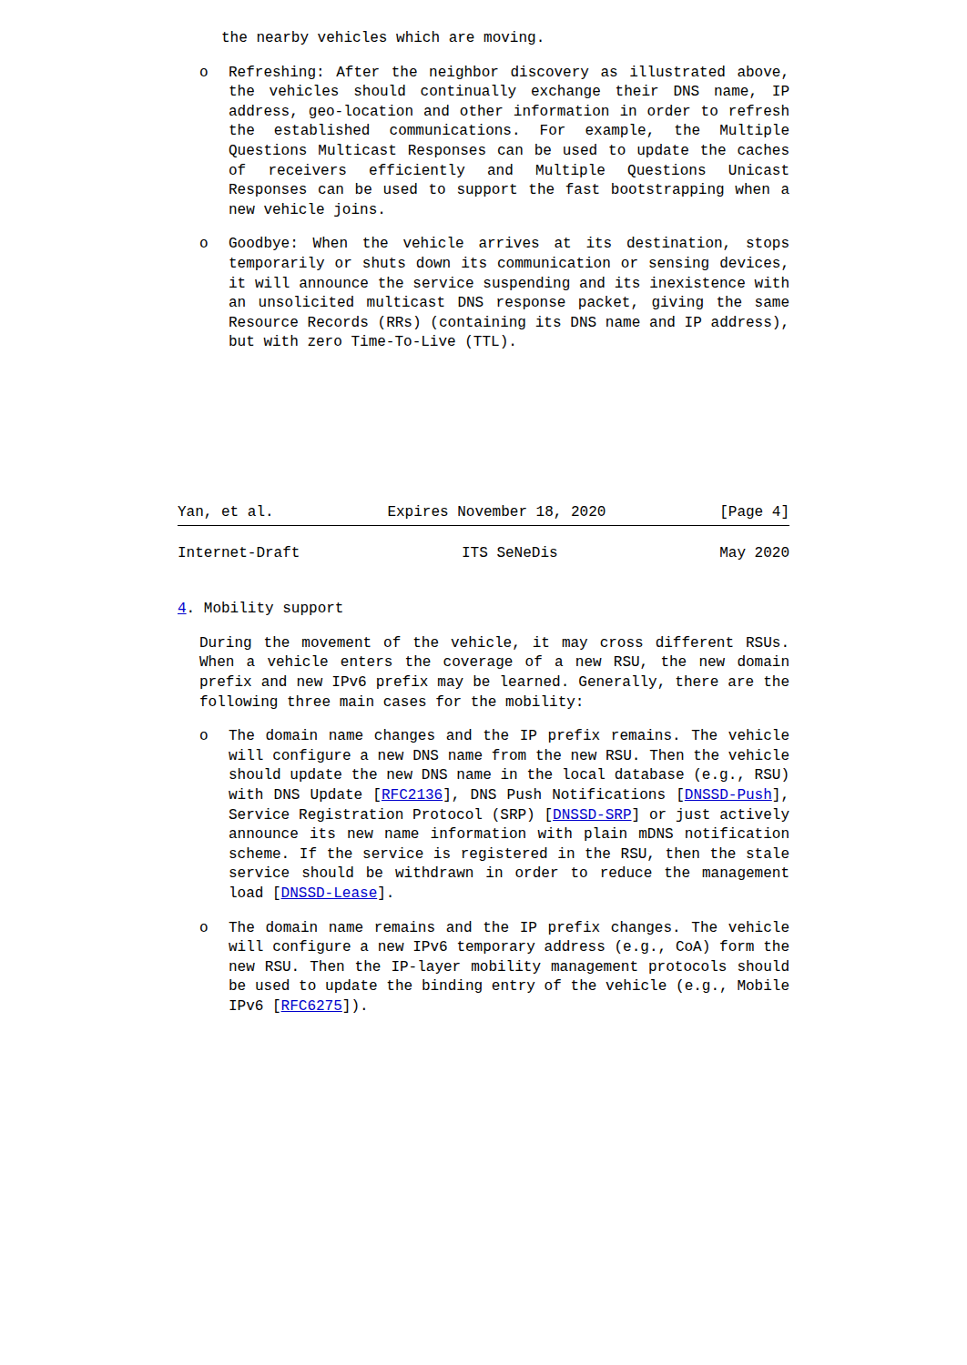the nearby vehicles which are moving.
Refreshing: After the neighbor discovery as illustrated above, the vehicles should continually exchange their DNS name, IP address, geo-location and other information in order to refresh the established communications. For example, the Multiple Questions Multicast Responses can be used to update the caches of receivers efficiently and Multiple Questions Unicast Responses can be used to support the fast bootstrapping when a new vehicle joins.
Goodbye: When the vehicle arrives at its destination, stops temporarily or shuts down its communication or sensing devices, it will announce the service suspending and its inexistence with an unsolicited multicast DNS response packet, giving the same Resource Records (RRs) (containing its DNS name and IP address), but with zero Time-To-Live (TTL).
Yan, et al.
Expires November 18, 2020
[Page 4]
Internet-Draft
ITS SeNeDis
May 2020
4. Mobility support
During the movement of the vehicle, it may cross different RSUs. When a vehicle enters the coverage of a new RSU, the new domain prefix and new IPv6 prefix may be learned. Generally, there are the following three main cases for the mobility:
The domain name changes and the IP prefix remains. The vehicle will configure a new DNS name from the new RSU. Then the vehicle should update the new DNS name in the local database (e.g., RSU) with DNS Update [RFC2136], DNS Push Notifications [DNSSD-Push], Service Registration Protocol (SRP) [DNSSD-SRP] or just actively announce its new name information with plain mDNS notification scheme. If the service is registered in the RSU, then the stale service should be withdrawn in order to reduce the management load [DNSSD-Lease].
The domain name remains and the IP prefix changes. The vehicle will configure a new IPv6 temporary address (e.g., CoA) form the new RSU. Then the IP-layer mobility management protocols should be used to update the binding entry of the vehicle (e.g., Mobile IPv6 [RFC6275]).